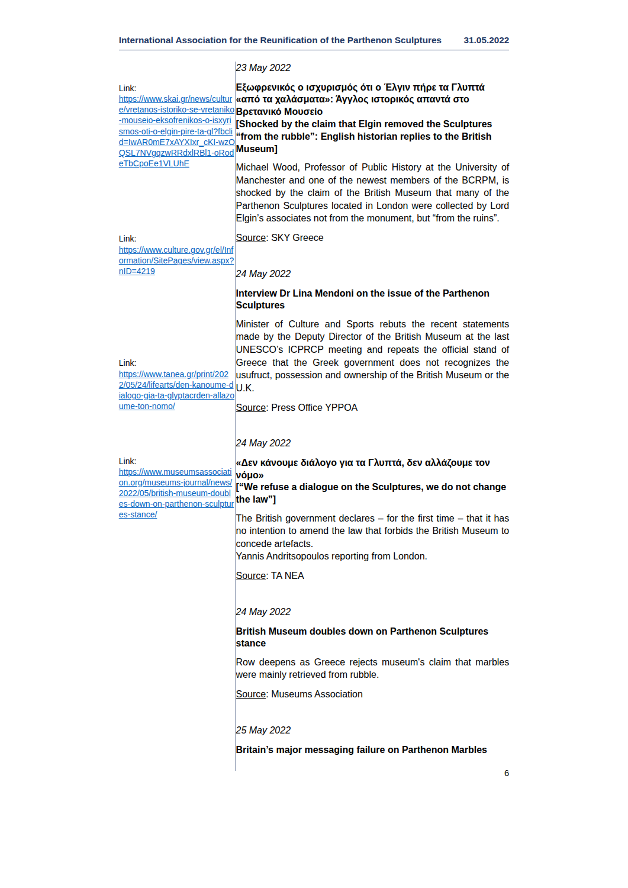International Association for the Reunification of the Parthenon Sculptures
31.05.2022
| Link: https://www.skai.gr/news/culture/vretanos-istoriko-se-vretaniko-mouseio-eksofrenikos-o-isxyrismos-oti-o-elgin-pire-ta-gl?fbclid=IwAR0mE7xAYXIxr_cKI-wzOQSL7NVgqzwRRdxlRBl1-oRodeTbCpoEe1VLUhE Link: https://www.culture.gov.gr/el/Information/SitePages/view.aspx?nID=4219 Link: https://www.tanea.gr/print/2022/05/24/lifearts/den-kanoume-dialogo-gia-ta-glyptacrden-allazoume-ton-nomo/ Link: https://www.museumsassociation.org/museums-journal/news/2022/05/british-museum-doubles-down-on-parthenon-sculptures-stance/ | 23 May 2022 Εξωφρενικός ο ισχυρισμός ότι ο Έλγιν πήρε τα Γλυπτά «από τα χαλάσματα»: Άγγλος ιστορικός απαντά στο Βρετανικό Μουσείο [Shocked by the claim that Elgin removed the Sculptures “from the rubble”: English historian replies to the British Museum] Michael Wood, Professor of Public History at the University of Manchester and one of the newest members of the BCRPM, is shocked by the claim of the British Museum that many of the Parthenon Sculptures located in London were collected by Lord Elgin’s associates not from the monument, but “from the ruins”. Source : SKY Greece 24 May 2022 Interview Dr Lina Mendoni on the issue of the Parthenon Sculptures Minister of Culture and Sports rebuts the recent statements made by the Deputy Director of the British Museum at the last UNESCO’s ICPRCP meeting and repeats the official stand of Greece that the Greek government does not recognizes the usufruct, possession and ownership of the British Museum or the U.K. Source : Press Office YPPOA 24 May 2022 «Δεν κάνουμε διάλογο για τα Γλυπτά, δεν αλλάζουμε τον νόμο» [“We refuse a dialogue on the Sculptures, we do not change the law”] The British government declares – for the first time – that it has no intention to amend the law that forbids the British Museum to concede artefacts. Yannis Andritsopoulos reporting from London. Source : TA NEA 24 May 2022 British Museum doubles down on Parthenon Sculptures stance Row deepens as Greece rejects museum's claim that marbles were mainly retrieved from rubble. Source : Museums Association 25 May 2022 Britain’s major messaging failure on Parthenon Marbles |
6